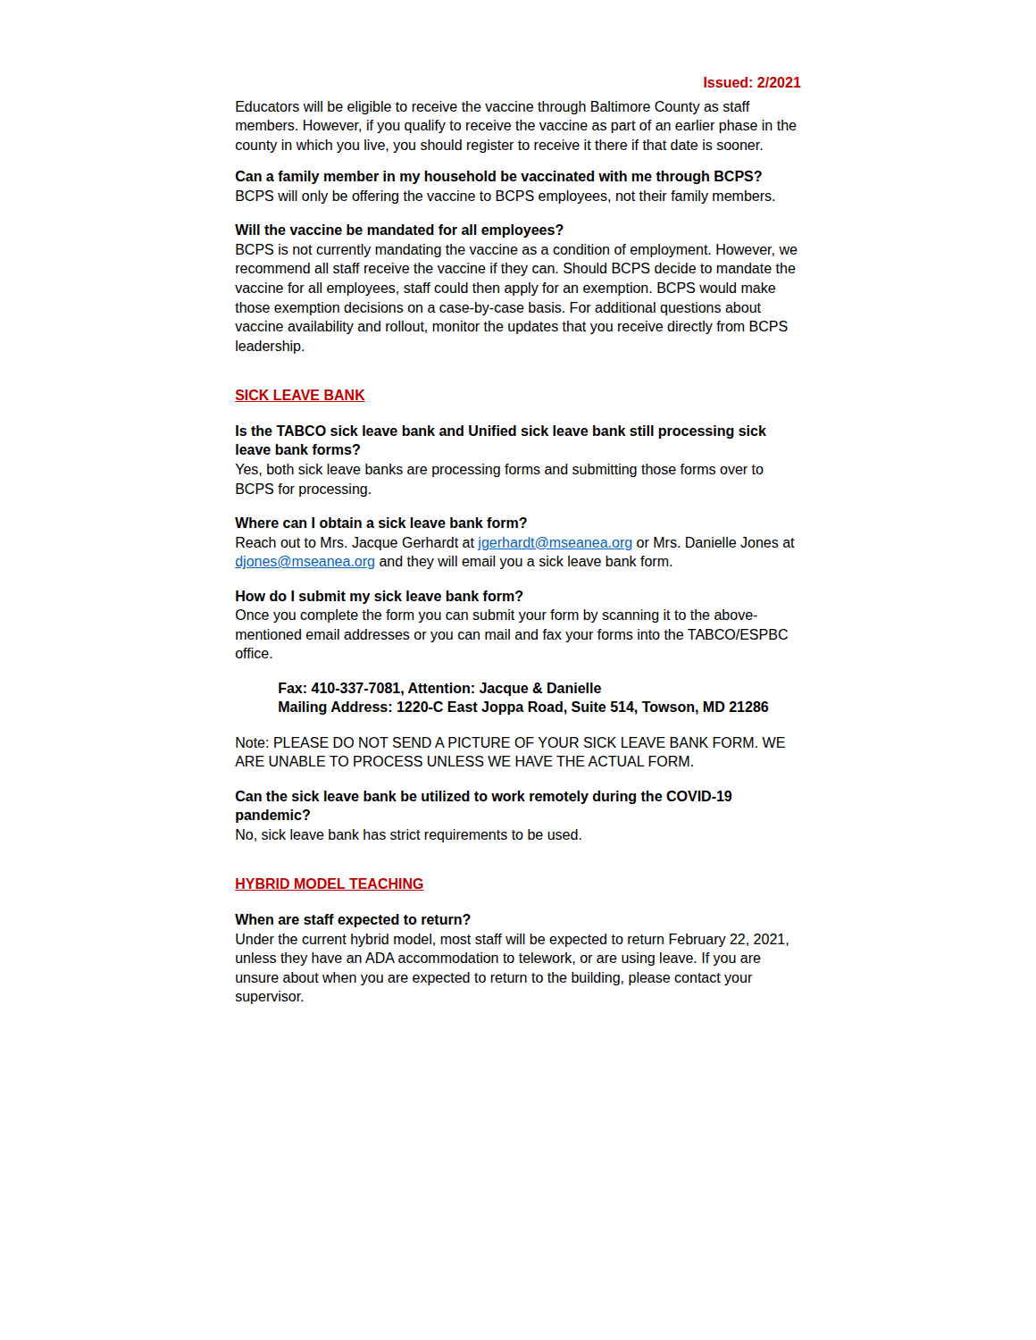Issued: 2/2021
Educators will be eligible to receive the vaccine through Baltimore County as staff members. However, if you qualify to receive the vaccine as part of an earlier phase in the county in which you live, you should register to receive it there if that date is sooner.
Can a family member in my household be vaccinated with me through BCPS?
BCPS will only be offering the vaccine to BCPS employees, not their family members.
Will the vaccine be mandated for all employees?
BCPS is not currently mandating the vaccine as a condition of employment. However, we recommend all staff receive the vaccine if they can. Should BCPS decide to mandate the vaccine for all employees, staff could then apply for an exemption. BCPS would make those exemption decisions on a case-by-case basis. For additional questions about vaccine availability and rollout, monitor the updates that you receive directly from BCPS leadership.
SICK LEAVE BANK
Is the TABCO sick leave bank and Unified sick leave bank still processing sick leave bank forms?
Yes, both sick leave banks are processing forms and submitting those forms over to BCPS for processing.
Where can I obtain a sick leave bank form?
Reach out to Mrs. Jacque Gerhardt at jgerhardt@mseanea.org or Mrs. Danielle Jones at djones@mseanea.org and they will email you a sick leave bank form.
How do I submit my sick leave bank form?
Once you complete the form you can submit your form by scanning it to the above-mentioned email addresses or you can mail and fax your forms into the TABCO/ESPBC office.
Fax: 410-337-7081, Attention: Jacque & Danielle
Mailing Address: 1220-C East Joppa Road, Suite 514, Towson, MD 21286
Note: PLEASE DO NOT SEND A PICTURE OF YOUR SICK LEAVE BANK FORM. WE ARE UNABLE TO PROCESS UNLESS WE HAVE THE ACTUAL FORM.
Can the sick leave bank be utilized to work remotely during the COVID-19 pandemic?
No, sick leave bank has strict requirements to be used.
HYBRID MODEL TEACHING
When are staff expected to return?
Under the current hybrid model, most staff will be expected to return February 22, 2021, unless they have an ADA accommodation to telework, or are using leave. If you are unsure about when you are expected to return to the building, please contact your supervisor.